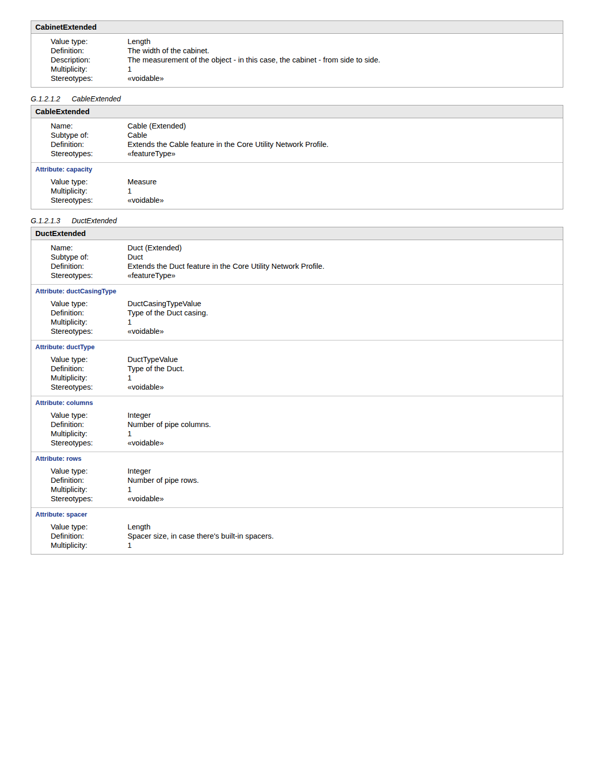CabinetExtended
| Value type: | Length |
| Definition: | The width of the cabinet. |
| Description: | The measurement of the object - in this case, the cabinet - from side to side. |
| Multiplicity: | 1 |
| Stereotypes: | «voidable» |
G.1.2.1.2 CableExtended
CableExtended
| Name: | Cable (Extended) |
| Subtype of: | Cable |
| Definition: | Extends the Cable feature in the Core Utility Network Profile. |
| Stereotypes: | «featureType» |
Attribute: capacity
| Value type: | Measure |
| Multiplicity: | 1 |
| Stereotypes: | «voidable» |
G.1.2.1.3 DuctExtended
DuctExtended
| Name: | Duct (Extended) |
| Subtype of: | Duct |
| Definition: | Extends the Duct feature in the Core Utility Network Profile. |
| Stereotypes: | «featureType» |
Attribute: ductCasingType
| Value type: | DuctCasingTypeValue |
| Definition: | Type of the Duct casing. |
| Multiplicity: | 1 |
| Stereotypes: | «voidable» |
Attribute: ductType
| Value type: | DuctTypeValue |
| Definition: | Type of the Duct. |
| Multiplicity: | 1 |
| Stereotypes: | «voidable» |
Attribute: columns
| Value type: | Integer |
| Definition: | Number of pipe columns. |
| Multiplicity: | 1 |
| Stereotypes: | «voidable» |
Attribute: rows
| Value type: | Integer |
| Definition: | Number of pipe rows. |
| Multiplicity: | 1 |
| Stereotypes: | «voidable» |
Attribute: spacer
| Value type: | Length |
| Definition: | Spacer size, in case there's built-in spacers. |
| Multiplicity: | 1 |